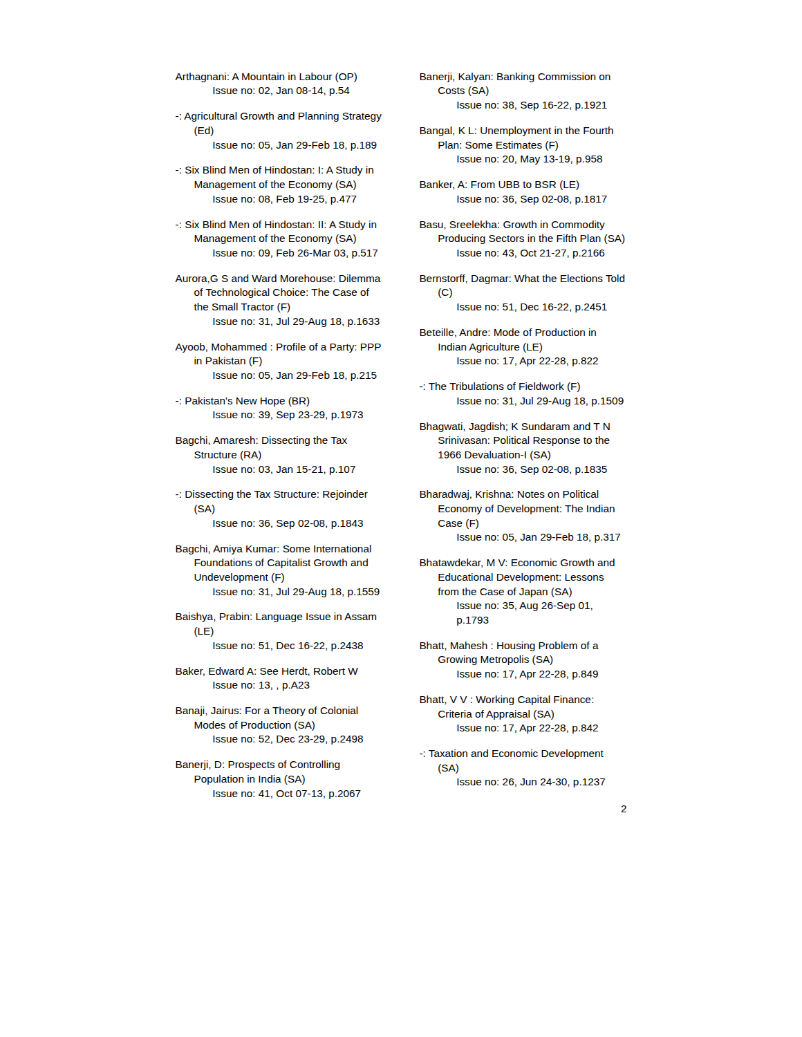Arthagnani: A Mountain in Labour (OP) Issue no: 02, Jan 08-14, p.54
-: Agricultural Growth and Planning Strategy (Ed) Issue no: 05, Jan 29-Feb 18, p.189
-: Six Blind Men of Hindostan: I: A Study in Management of the Economy (SA) Issue no: 08, Feb 19-25, p.477
-: Six Blind Men of Hindostan: II: A Study in Management of the Economy (SA) Issue no: 09, Feb 26-Mar 03, p.517
Aurora,G S and Ward Morehouse: Dilemma of Technological Choice: The Case of the Small Tractor (F) Issue no: 31, Jul 29-Aug 18, p.1633
Ayoob, Mohammed : Profile of a Party: PPP in Pakistan (F) Issue no: 05, Jan 29-Feb 18, p.215
-: Pakistan's New Hope (BR) Issue no: 39, Sep 23-29, p.1973
Bagchi, Amaresh: Dissecting the Tax Structure (RA) Issue no: 03, Jan 15-21, p.107
-: Dissecting the Tax Structure: Rejoinder (SA) Issue no: 36, Sep 02-08, p.1843
Bagchi, Amiya Kumar: Some International Foundations of Capitalist Growth and Undevelopment (F) Issue no: 31, Jul 29-Aug 18, p.1559
Baishya, Prabin: Language Issue in Assam (LE) Issue no: 51, Dec 16-22, p.2438
Baker, Edward A: See Herdt, Robert W Issue no: 13, , p.A23
Banaji, Jairus: For a Theory of Colonial Modes of Production (SA) Issue no: 52, Dec 23-29, p.2498
Banerji, D: Prospects of Controlling Population in India (SA) Issue no: 41, Oct 07-13, p.2067
Banerji, Kalyan: Banking Commission on Costs (SA) Issue no: 38, Sep 16-22, p.1921
Bangal, K L: Unemployment in the Fourth Plan: Some Estimates (F) Issue no: 20, May 13-19, p.958
Banker, A: From UBB to BSR (LE) Issue no: 36, Sep 02-08, p.1817
Basu, Sreelekha: Growth in Commodity Producing Sectors in the Fifth Plan (SA) Issue no: 43, Oct 21-27, p.2166
Bernstorff, Dagmar: What the Elections Told (C) Issue no: 51, Dec 16-22, p.2451
Beteille, Andre: Mode of Production in Indian Agriculture (LE) Issue no: 17, Apr 22-28, p.822
-: The Tribulations of Fieldwork (F) Issue no: 31, Jul 29-Aug 18, p.1509
Bhagwati, Jagdish; K Sundaram and T N Srinivasan: Political Response to the 1966 Devaluation-I (SA) Issue no: 36, Sep 02-08, p.1835
Bharadwaj, Krishna: Notes on Political Economy of Development: The Indian Case (F) Issue no: 05, Jan 29-Feb 18, p.317
Bhatawdekar, M V: Economic Growth and Educational Development: Lessons from the Case of Japan (SA) Issue no: 35, Aug 26-Sep 01, p.1793
Bhatt, Mahesh : Housing Problem of a Growing Metropolis (SA) Issue no: 17, Apr 22-28, p.849
Bhatt, V V : Working Capital Finance: Criteria of Appraisal (SA) Issue no: 17, Apr 22-28, p.842
-: Taxation and Economic Development (SA) Issue no: 26, Jun 24-30, p.1237
2